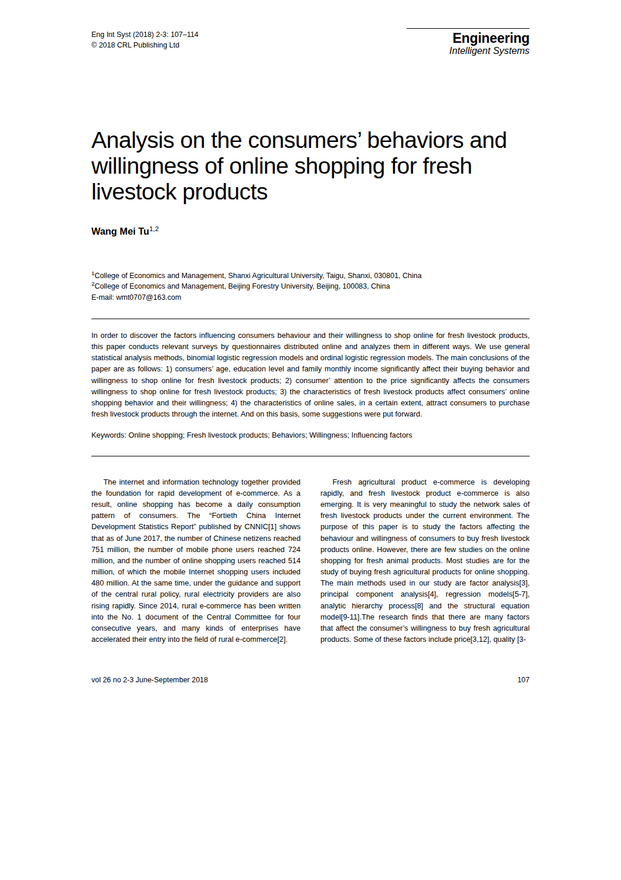Eng Int Syst (2018) 2-3: 107–114
© 2018 CRL Publishing Ltd
Engineering
Intelligent Systems
Analysis on the consumers’ behaviors and willingness of online shopping for fresh livestock products
Wang Mei Tu1,2
1College of Economics and Management, Shanxi Agricultural University, Taigu, Shanxi, 030801, China
2College of Economics and Management, Beijing Forestry University, Beijing, 100083, China
E-mail: wmt0707@163.com
In order to discover the factors influencing consumers behaviour and their willingness to shop online for fresh livestock products, this paper conducts relevant surveys by questionnaires distributed online and analyzes them in different ways. We use general statistical analysis methods, binomial logistic regression models and ordinal logistic regression models. The main conclusions of the paper are as follows: 1) consumers’ age, education level and family monthly income significantly affect their buying behavior and willingness to shop online for fresh livestock products; 2) consumer’ attention to the price significantly affects the consumers willingness to shop online for fresh livestock products; 3) the characteristics of fresh livestock products affect consumers’ online shopping behavior and their willingness; 4) the characteristics of online sales, in a certain extent, attract consumers to purchase fresh livestock products through the internet. And on this basis, some suggestions were put forward.
Keywords: Online shopping; Fresh livestock products; Behaviors; Willingness; Influencing factors
The internet and information technology together provided the foundation for rapid development of e-commerce. As a result, online shopping has become a daily consumption pattern of consumers. The “Fortieth China Internet Development Statistics Report” published by CNNIC[1] shows that as of June 2017, the number of Chinese netizens reached 751 million, the number of mobile phone users reached 724 million, and the number of online shopping users reached 514 million, of which the mobile Internet shopping users included 480 million. At the same time, under the guidance and support of the central rural policy, rural electricity providers are also rising rapidly. Since 2014, rural e-commerce has been written into the No. 1 document of the Central Committee for four consecutive years, and many kinds of enterprises have accelerated their entry into the field of rural e-commerce[2].
Fresh agricultural product e-commerce is developing rapidly, and fresh livestock product e-commerce is also emerging. It is very meaningful to study the network sales of fresh livestock products under the current environment. The purpose of this paper is to study the factors affecting the behaviour and willingness of consumers to buy fresh livestock products online. However, there are few studies on the online shopping for fresh animal products. Most studies are for the study of buying fresh agricultural products for online shopping. The main methods used in our study are factor analysis[3], principal component analysis[4], regression models[5-7], analytic hierarchy process[8] and the structural equation model[9-11].The research finds that there are many factors that affect the consumer’s willingness to buy fresh agricultural products. Some of these factors include price[3,12], quality [3-
vol 26 no 2-3 June-September 2018
107